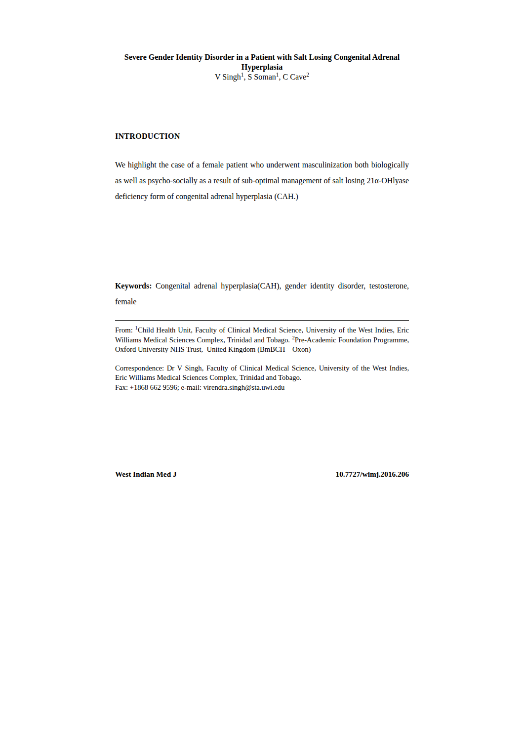Severe Gender Identity Disorder in a Patient with Salt Losing Congenital Adrenal
Hyperplasia
V Singh1, S Soman1, C Cave2
INTRODUCTION
We highlight the case of a female patient who underwent masculinization both biologically as well as psycho-socially as a result of sub-optimal management of salt losing 21α-OHlyase deficiency form of congenital adrenal hyperplasia (CAH.)
Keywords: Congenital adrenal hyperplasia(CAH), gender identity disorder, testosterone, female
From: 1Child Health Unit, Faculty of Clinical Medical Science, University of the West Indies, Eric Williams Medical Sciences Complex, Trinidad and Tobago. 2Pre-Academic Foundation Programme, Oxford University NHS Trust, United Kingdom (BmBCH – Oxon)
Correspondence: Dr V Singh, Faculty of Clinical Medical Science, University of the West Indies, Eric Williams Medical Sciences Complex, Trinidad and Tobago.
Fax: +1868 662 9596; e-mail: virendra.singh@sta.uwi.edu
West Indian Med J 10.7727/wimj.2016.206